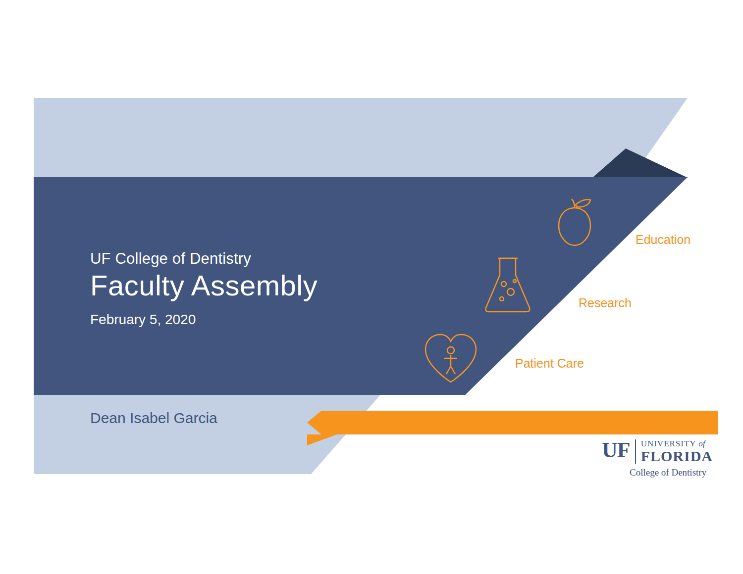UF College of Dentistry
Faculty Assembly
February 5, 2020
Dean Isabel Garcia
Education
Research
Patient Care
UF UNIVERSITY of
FLORIDA College of Dentistry